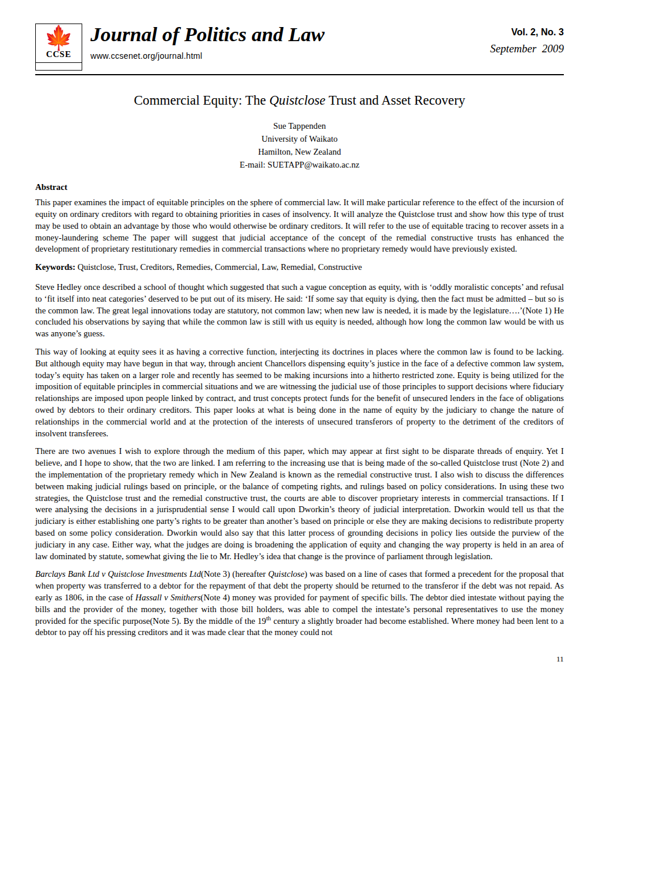🍁
CCSE
Journal of Politics and Law
www.ccsenet.org/journal.html
Vol. 2, No. 3
September 2009
Commercial Equity: The Quistclose Trust and Asset Recovery
Sue Tappenden
University of Waikato
Hamilton, New Zealand
E-mail: SUETAPP@waikato.ac.nz
Abstract
This paper examines the impact of equitable principles on the sphere of commercial law. It will make particular reference to the effect of the incursion of equity on ordinary creditors with regard to obtaining priorities in cases of insolvency. It will analyze the Quistclose trust and show how this type of trust may be used to obtain an advantage by those who would otherwise be ordinary creditors. It will refer to the use of equitable tracing to recover assets in a money-laundering scheme The paper will suggest that judicial acceptance of the concept of the remedial constructive trusts has enhanced the development of proprietary restitutionary remedies in commercial transactions where no proprietary remedy would have previously existed.
Keywords: Quistclose, Trust, Creditors, Remedies, Commercial, Law, Remedial, Constructive
Steve Hedley once described a school of thought which suggested that such a vague conception as equity, with is ‘oddly moralistic concepts’ and refusal to ‘fit itself into neat categories’ deserved to be put out of its misery. He said: ‘If some say that equity is dying, then the fact must be admitted – but so is the common law. The great legal innovations today are statutory, not common law; when new law is needed, it is made by the legislature….’(Note 1) He concluded his observations by saying that while the common law is still with us equity is needed, although how long the common law would be with us was anyone’s guess.
This way of looking at equity sees it as having a corrective function, interjecting its doctrines in places where the common law is found to be lacking. But although equity may have begun in that way, through ancient Chancellors dispensing equity’s justice in the face of a defective common law system, today’s equity has taken on a larger role and recently has seemed to be making incursions into a hitherto restricted zone. Equity is being utilized for the imposition of equitable principles in commercial situations and we are witnessing the judicial use of those principles to support decisions where fiduciary relationships are imposed upon people linked by contract, and trust concepts protect funds for the benefit of unsecured lenders in the face of obligations owed by debtors to their ordinary creditors. This paper looks at what is being done in the name of equity by the judiciary to change the nature of relationships in the commercial world and at the protection of the interests of unsecured transferors of property to the detriment of the creditors of insolvent transferees.
There are two avenues I wish to explore through the medium of this paper, which may appear at first sight to be disparate threads of enquiry. Yet I believe, and I hope to show, that the two are linked. I am referring to the increasing use that is being made of the so-called Quistclose trust (Note 2) and the implementation of the proprietary remedy which in New Zealand is known as the remedial constructive trust. I also wish to discuss the differences between making judicial rulings based on principle, or the balance of competing rights, and rulings based on policy considerations. In using these two strategies, the Quistclose trust and the remedial constructive trust, the courts are able to discover proprietary interests in commercial transactions. If I were analysing the decisions in a jurisprudential sense I would call upon Dworkin’s theory of judicial interpretation. Dworkin would tell us that the judiciary is either establishing one party’s rights to be greater than another’s based on principle or else they are making decisions to redistribute property based on some policy consideration. Dworkin would also say that this latter process of grounding decisions in policy lies outside the purview of the judiciary in any case. Either way, what the judges are doing is broadening the application of equity and changing the way property is held in an area of law dominated by statute, somewhat giving the lie to Mr. Hedley’s idea that change is the province of parliament through legislation.
Barclays Bank Ltd v Quistclose Investments Ltd(Note 3) (hereafter Quistclose) was based on a line of cases that formed a precedent for the proposal that when property was transferred to a debtor for the repayment of that debt the property should be returned to the transferor if the debt was not repaid. As early as 1806, in the case of Hassall v Smithers(Note 4) money was provided for payment of specific bills. The debtor died intestate without paying the bills and the provider of the money, together with those bill holders, was able to compel the intestate’s personal representatives to use the money provided for the specific purpose(Note 5). By the middle of the 19th century a slightly broader had become established. Where money had been lent to a debtor to pay off his pressing creditors and it was made clear that the money could not
11